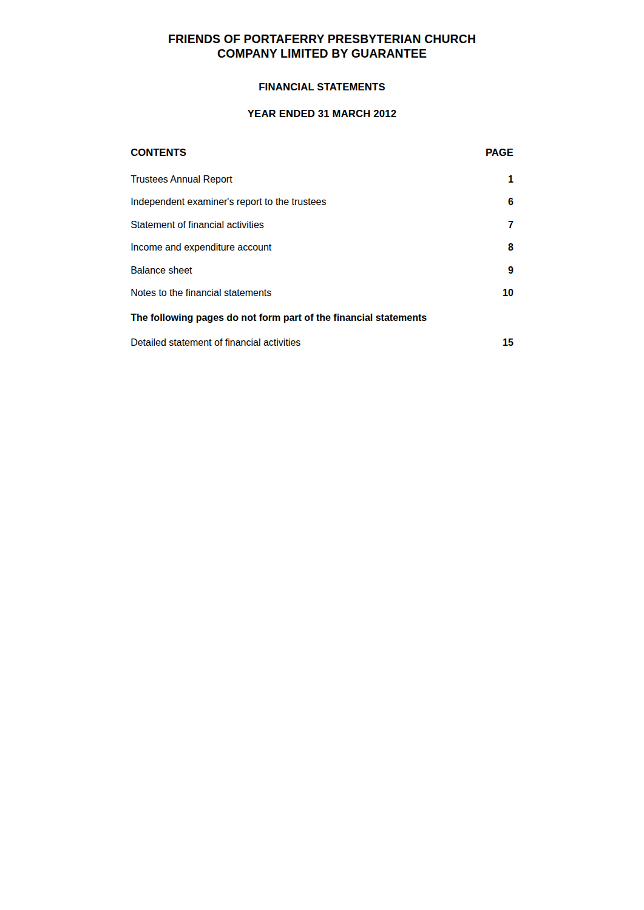FRIENDS OF PORTAFERRY PRESBYTERIAN CHURCH
COMPANY LIMITED BY GUARANTEE
FINANCIAL STATEMENTS
YEAR ENDED 31 MARCH 2012
| CONTENTS | PAGE |
| --- | --- |
| Trustees Annual Report | 1 |
| Independent examiner's report to the trustees | 6 |
| Statement of financial activities | 7 |
| Income and expenditure account | 8 |
| Balance sheet | 9 |
| Notes to the financial statements | 10 |
| The following pages do not form part of the financial statements |
| Detailed statement of financial activities | 15 |